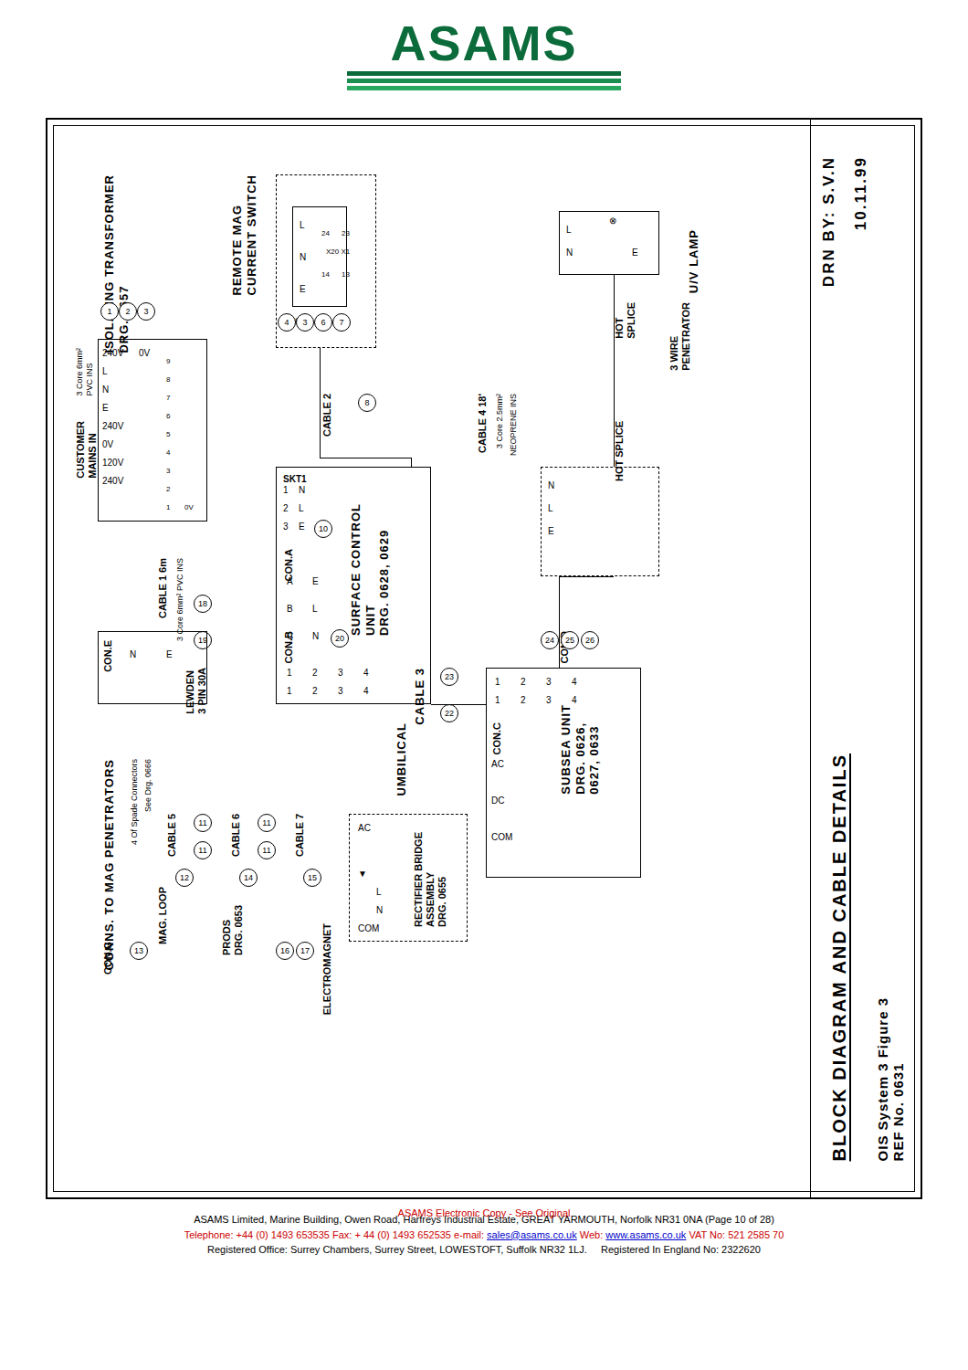ASAMS
DRN BY: S.V.N
10.11.99
BLOCK DIAGRAM AND CABLE DETAILS
OIS System 3 Figure 3
REF No. 0631
REMOTE MAG
CURRENT SWITCH
L
N
E
24
23
X20 X1
14
13
4 3 6 7
4
3
6
7
CABLE 2
8
U/V LAMP
L
N
E
⊗
HOT
SPLICE
3 WIRE
PENETRATOR
HOT SPLICE
CABLE 4 18'
3 Core 2.5mm²
NEOPRENE INS
N
L
E
SURFACE CONTROL
UNIT
DRG. 0628, 0629
SKT1
1
2
3
N
L
E
10
CON.A
A
B
C
CON.B
E
L
N
20
1
2
3
4
1
2
3
4
CABLE 3
23
22
UMBILICAL
SUBSEA UNIT
DRG. 0626,
0627, 0633
1
2
3
4
1
2
3
4
CON.C
CON.D
24
25
26
AC
DC
COM
ISOLATING TRANSFORMER
DRG. 0657
1
2
3
240V
0V
L
N
E
240V
0V
120V
240V
9
8
7
6
5
4
3
2
1
0V
3 Core 6mm²
PVC INS
CUSTOMER
MAINS IN
CABLE 1 6m
3 Core 6mm² PVC INS
18
19
CON.E
N
E
LEWDEN
3 PIN 30A
CONNS. TO MAG PENETRATORS
4 Of Spade Connectors
See Drg. 0666
CABLE 5
11
11
12
MAG. LOOP
CON.G
13
CABLE 6
11
11
14
PRODS
DRG. 0653
CABLE 7
15
16
17
ELECTROMAGNET
RECTIFIER BRIDGE
ASSEMBLY
DRG. 0655
AC
COM
▼
L
N
ASAMS Limited, Marine Building, Owen Road, Harfreys Industrial Estate, GREAT YARMOUTH, Norfolk NR31 0NA (Page 10 of 28)
Telephone: +44 (0) 1493 653535 Fax: + 44 (0) 1493 652535 e-mail: sales@asams.co.uk Web: www.asams.co.uk VAT No: 521 2585 70
Registered Office: Surrey Chambers, Surrey Street, LOWESTOFT, Suffolk NR32 1LJ. Registered In England No: 2322620
ASAMS Electronic Copy - See Original